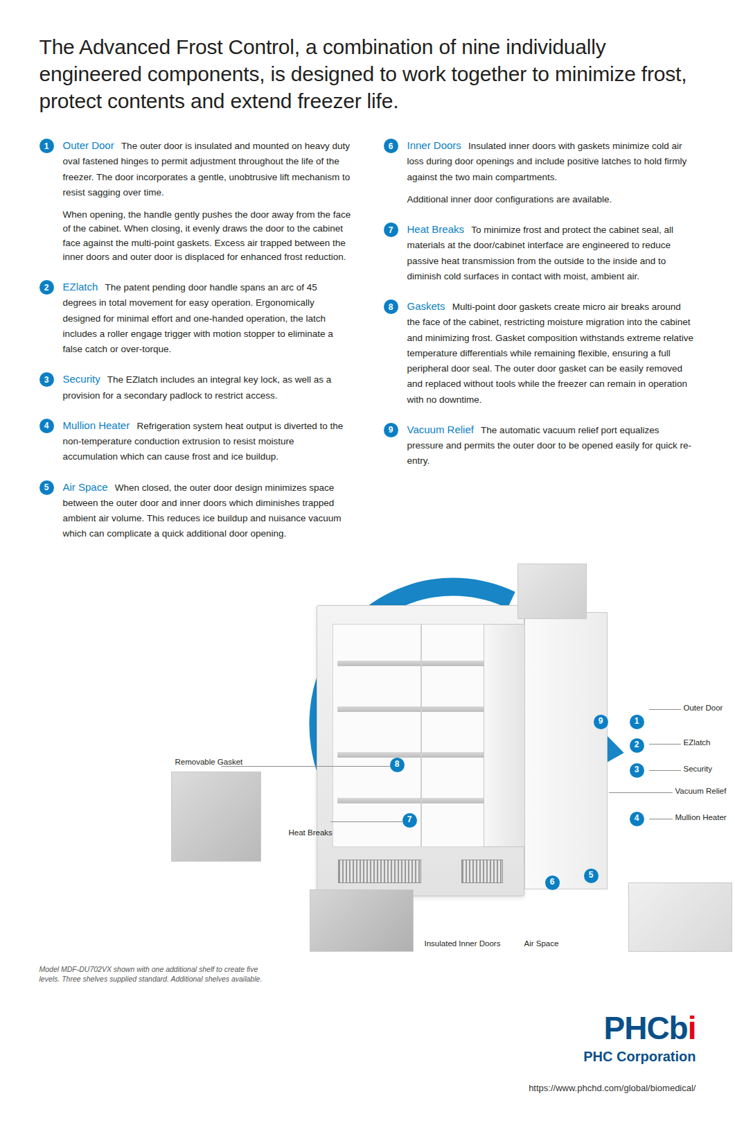The Advanced Frost Control, a combination of nine individually engineered components, is designed to work together to minimize frost, protect contents and extend freezer life.
1
Outer Door
The outer door is insulated and mounted on heavy duty oval fastened hinges to permit adjustment throughout the life of the freezer. The door incorporates a gentle, unobtrusive lift mechanism to resist sagging over time.
When opening, the handle gently pushes the door away from the face of the cabinet. When closing, it evenly draws the door to the cabinet face against the multi-point gaskets. Excess air trapped between the inner doors and outer door is displaced for enhanced frost reduction.
2
EZlatch
The patent pending door handle spans an arc of 45 degrees in total movement for easy operation. Ergonomically designed for minimal effort and one-handed operation, the latch includes a roller engage trigger with motion stopper to eliminate a false catch or over-torque.
3
Security
The EZlatch includes an integral key lock, as well as a provision for a secondary padlock to restrict access.
4
Mullion Heater
Refrigeration system heat output is diverted to the non-temperature conduction extrusion to resist moisture accumulation which can cause frost and ice buildup.
5
Air Space
When closed, the outer door design minimizes space between the outer door and inner doors which diminishes trapped ambient air volume. This reduces ice buildup and nuisance vacuum which can complicate a quick additional door opening.
6
Inner Doors
Insulated inner doors with gaskets minimize cold air loss during door openings and include positive latches to hold firmly against the two main compartments.
Additional inner door configurations are available.
7
Heat Breaks
To minimize frost and protect the cabinet seal, all materials at the door/cabinet interface are engineered to reduce passive heat transmission from the outside to the inside and to diminish cold surfaces in contact with moist, ambient air.
8
Gaskets
Multi-point door gaskets create micro air breaks around the face of the cabinet, restricting moisture migration into the cabinet and minimizing frost. Gasket composition withstands extreme relative temperature differentials while remaining flexible, ensuring a full peripheral door seal. The outer door gasket can be easily removed and replaced without tools while the freezer can remain in operation with no downtime.
9
Vacuum Relief
The automatic vacuum relief port equalizes pressure and permits the outer door to be opened easily for quick re-entry.
1 2 3 4 5 6 7 8 9
Outer Door EZlatch Security Vacuum Relief Mullion Heater Removable Gasket Heat Breaks Insulated Inner Doors Air Space
Model MDF-DU702VX shown with one additional shelf to create five levels. Three shelves supplied standard. Additional shelves available.
PHCbi
PHC Corporation
https://www.phchd.com/global/biomedical/